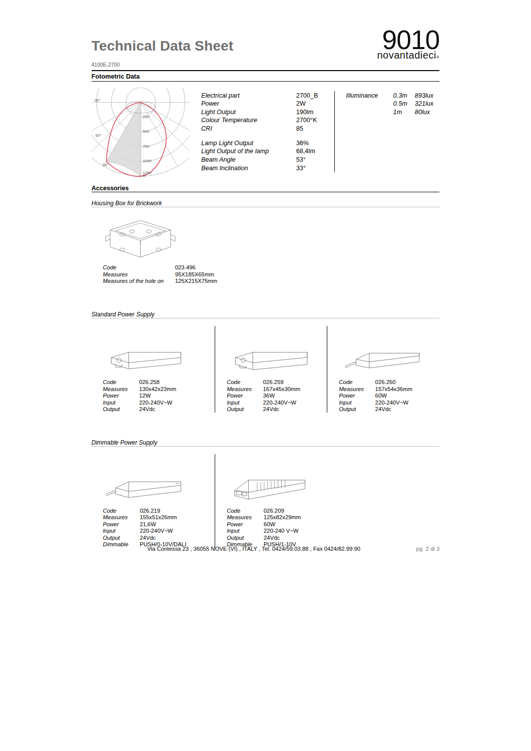Technical Data Sheet
9010
novantadieci®
4100E-2700
Fotometric Data
90° 60° 30° 0° 250 500 750 1000 1250
| Electrical part | 2700_B |
| Power | 2W |
| Light Output | 190lm |
| Colour Temperature | 2700°K |
| CRI | 85 |
| Lamp Light Output | 36% |
| Light Output of the lamp | 68,4lm |
| Beam Angle | 53° |
| Beam Inclination | 33° |
| Illuminance | 0.3m | 893lux |
| | 0.5m | 321lux |
| | 1m | 80lux |
Accessories
Housing Box for Brickwork
| Code | 023.496 |
| Measures | 95X185X65mm |
| Measures of the hole on | 125X215X75mm |
Standard Power Supply
| Code | 026.258 |
| Measures | 130x42x23mm |
| Power | 12W |
| Input | 220-240V~W |
| Output | 24Vdc |
| Code | 026.259 |
| Measures | 167x45x30mm |
| Power | 36W |
| Input | 220-240V~W |
| Output | 24Vdc |
| Code | 026.260 |
| Measures | 157x54x36mm |
| Power | 60W |
| Input | 220-240V~W |
| Output | 24Vdc |
Dimmable Power Supply
| Code | 026.219 |
| Measures | 155x51x26mm |
| Power | 21,6W |
| Input | 220-240V~W |
| Output | 24Vdc |
| Dimmable | PUSH/0-10V/DALI |
| Code | 026.209 |
| Measures | 125x82x29mm |
| Power | 60W |
| Input | 220-240 V~W |
| Output | 24Vdc |
| Dimmable | PUSH/1-10V |
Via Contessa 23 , 36055 NOVE (VI) , ITALY , Tel. 0424/59.03.88 , Fax 0424/82.99.90
pg 2 di 3